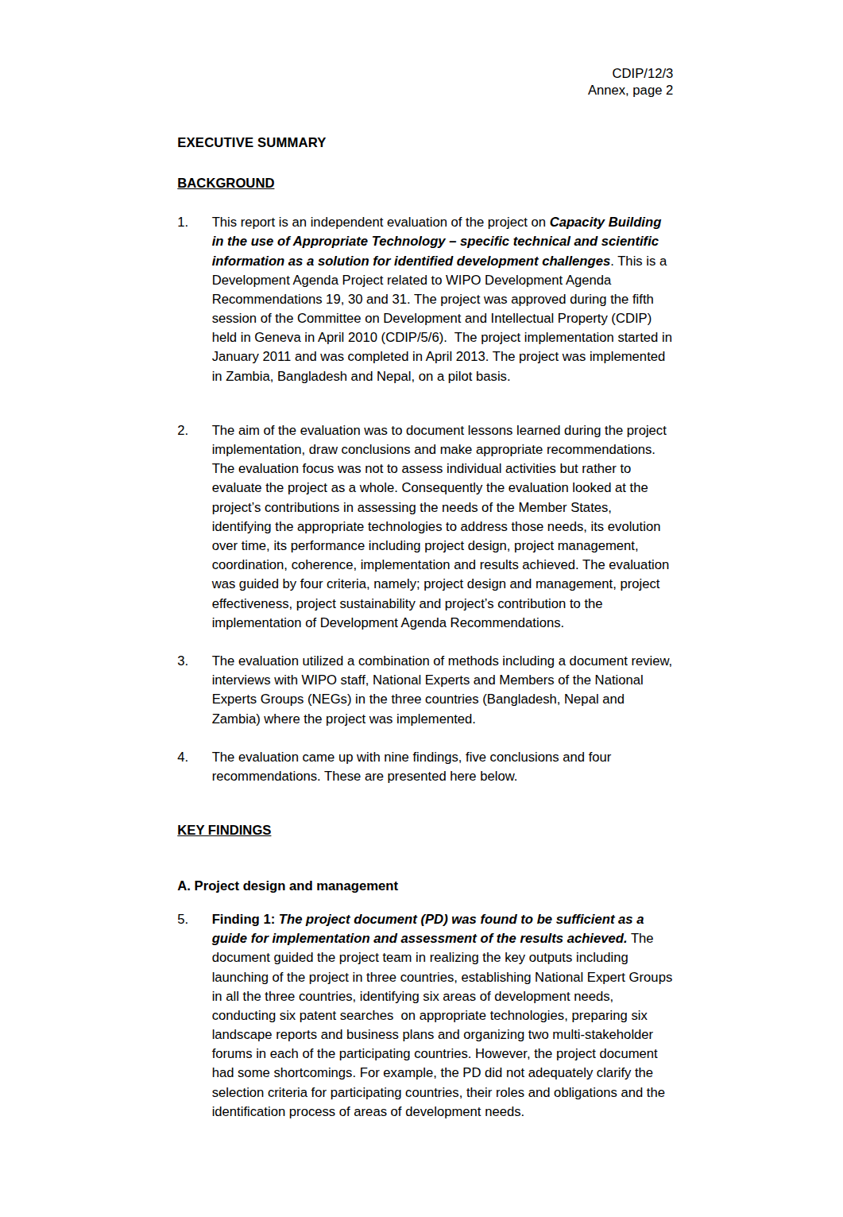CDIP/12/3
Annex, page 2
EXECUTIVE SUMMARY
BACKGROUND
1.
This report is an independent evaluation of the project on Capacity Building in the use of Appropriate Technology – specific technical and scientific information as a solution for identified development challenges. This is a Development Agenda Project related to WIPO Development Agenda Recommendations 19, 30 and 31. The project was approved during the fifth session of the Committee on Development and Intellectual Property (CDIP) held in Geneva in April 2010 (CDIP/5/6). The project implementation started in January 2011 and was completed in April 2013. The project was implemented in Zambia, Bangladesh and Nepal, on a pilot basis.
2.
The aim of the evaluation was to document lessons learned during the project implementation, draw conclusions and make appropriate recommendations. The evaluation focus was not to assess individual activities but rather to evaluate the project as a whole. Consequently the evaluation looked at the project’s contributions in assessing the needs of the Member States, identifying the appropriate technologies to address those needs, its evolution over time, its performance including project design, project management, coordination, coherence, implementation and results achieved. The evaluation was guided by four criteria, namely; project design and management, project effectiveness, project sustainability and project’s contribution to the implementation of Development Agenda Recommendations.
3.
The evaluation utilized a combination of methods including a document review, interviews with WIPO staff, National Experts and Members of the National Experts Groups (NEGs) in the three countries (Bangladesh, Nepal and Zambia) where the project was implemented.
4.
The evaluation came up with nine findings, five conclusions and four recommendations. These are presented here below.
KEY FINDINGS
A. Project design and management
5.
Finding 1: The project document (PD) was found to be sufficient as a guide for implementation and assessment of the results achieved. The document guided the project team in realizing the key outputs including launching of the project in three countries, establishing National Expert Groups in all the three countries, identifying six areas of development needs, conducting six patent searches on appropriate technologies, preparing six landscape reports and business plans and organizing two multi-stakeholder forums in each of the participating countries. However, the project document had some shortcomings. For example, the PD did not adequately clarify the selection criteria for participating countries, their roles and obligations and the identification process of areas of development needs.